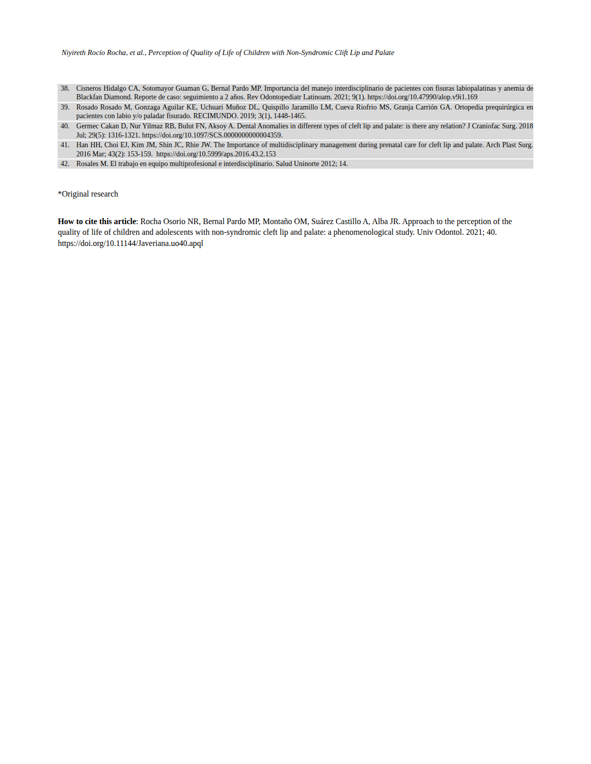Niyireth Rocío Rocha, et al., Perception of Quality of Life of Children with Non-Syndromic Clift Lip and Palate
Cisneros Hidalgo CA, Sotomayor Guaman G, Bernal Pardo MP. Importancia del manejo interdisciplinario de pacientes con fisuras labiopalatinas y anemia de Blackfan Diamond. Reporte de caso: seguimiento a 2 años. Rev Odontopediatr Latinoam. 2021; 9(1). https://doi.org/10.47990/alop.v9i1.169
Rosado Rosado M, Gonzaga Aguilar KE, Uchuari Muñoz DL, Quispillo Jaramillo LM, Cueva Riofrio MS, Granja Carrión GA. Ortopedia prequirúrgica en pacientes con labio y/o paladar fisurado. RECIMUNDO. 2019; 3(1), 1448-1465.
Germec Cakan D, Nur Yilmaz RB, Bulut FN, Aksoy A. Dental Anomalies in different types of cleft lip and palate: is there any relation? J Craniofac Surg. 2018 Jul; 29(5): 1316-1321. https://doi.org/10.1097/SCS.0000000000004359.
Han HH, Choi EJ, Kim JM, Shin JC, Rhie JW. The Importance of multidisciplinary management during prenatal care for cleft lip and palate. Arch Plast Surg. 2016 Mar; 43(2): 153-159. https://doi.org/10.5999/aps.2016.43.2.153
Rosales M. El trabajo en equipo multiprofesional e interdisciplinario. Salud Uninorte 2012; 14.
*Original research
How to cite this article: Rocha Osorio NR, Bernal Pardo MP, Montaño OM, Suárez Castillo A, Alba JR. Approach to the perception of the quality of life of children and adolescents with non-syndromic cleft lip and palate: a phenomenological study. Univ Odontol. 2021; 40. https://doi.org/10.11144/Javeriana.uo40.apql